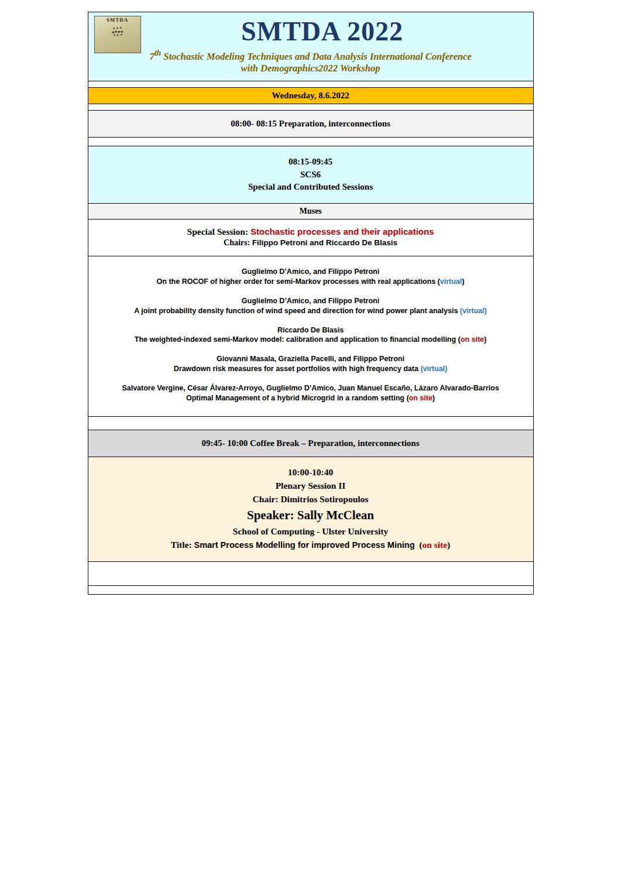SMTDA ▲▲▲
◆◆◆◆
▼▼▼
SMTDA 2022
7th Stochastic Modeling Techniques and Data Analysis International Conference
with Demographics2022 Workshop
Wednesday, 8.6.2022
08:00- 08:15 Preparation, interconnections
08:15-09:45
SCS6
Special and Contributed Sessions
Muses
Special Session: Stochastic processes and their applications
Chairs: Filippo Petroni and Riccardo De Blasis
Guglielmo D’Amico, and Filippo Petroni
On the ROCOF of higher order for semi-Markov processes with real applications (virtual)
Guglielmo D’Amico, and Filippo Petroni
A joint probability density function of wind speed and direction for wind power plant analysis (virtual)
Riccardo De Blasis
The weighted-indexed semi-Markov model: calibration and application to financial modelling (on site)
Giovanni Masala, Graziella Pacelli, and Filippo Petroni
Drawdown risk measures for asset portfolios with high frequency data (virtual)
Salvatore Vergine, César Álvarez-Arroyo, Guglielmo D’Amico, Juan Manuel Escaño, Lázaro Alvarado-Barrios
Optimal Management of a hybrid Microgrid in a random setting (on site)
09:45- 10:00 Coffee Break – Preparation, interconnections
10:00-10:40
Plenary Session II
Chair: Dimitrios Sotiropoulos
Speaker: Sally McClean
School of Computing - Ulster University
Title: Smart Process Modelling for improved Process Mining (on site)